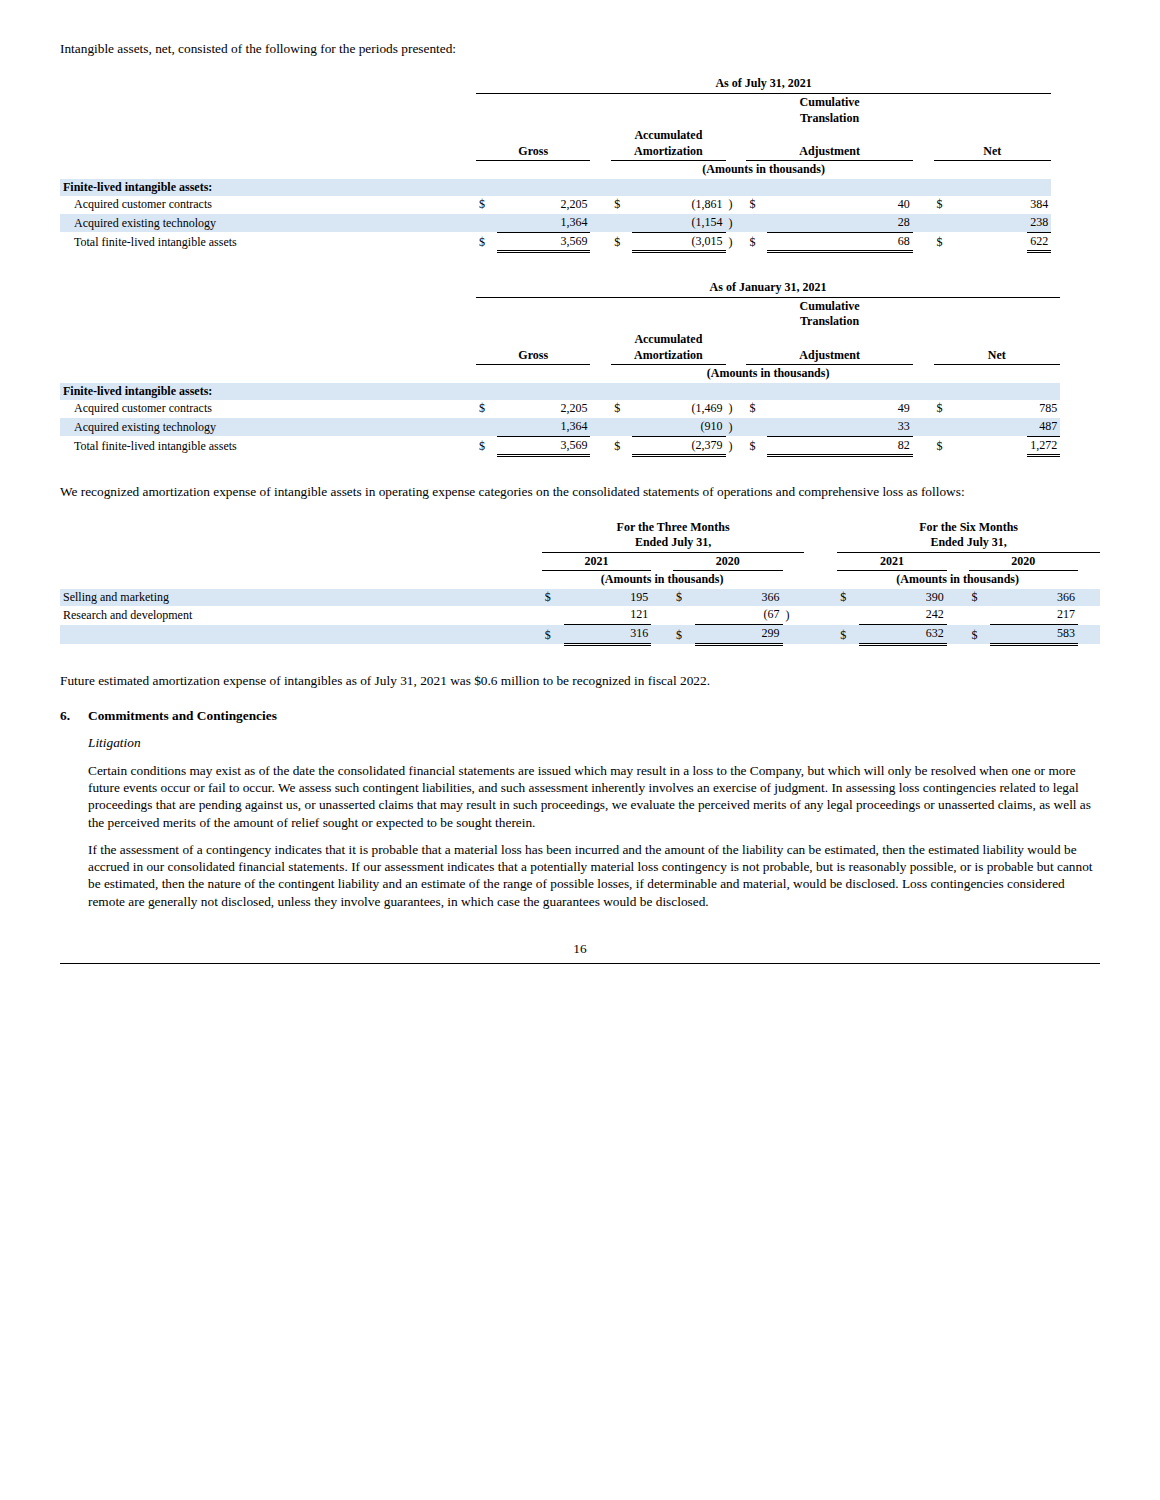Intangible assets, net, consisted of the following for the periods presented:
| | As of July 31, 2021 |
| | | | | | Cumulative Translation | | | |
| | Gross | | Accumulated Amortization | | Adjustment | | Net | |
| | (Amounts in thousands) |
| Finite-lived intangible assets: | |
| Acquired customer contracts | $ | 2,205 | | $ | (1,861 | ) | $ | 40 | | $ | 384 |
| Acquired existing technology | | 1,364 | | | (1,154 | ) | | 28 | | | 238 |
| Total finite-lived intangible assets | $ | 3,569 | | $ | (3,015 | ) | $ | 68 | | $ | 622 |
| | As of January 31, 2021 |
| | | | | | Cumulative Translation | | | |
| | Gross | | Accumulated Amortization | | Adjustment | | Net | |
| | (Amounts in thousands) |
| Finite-lived intangible assets: | |
| Acquired customer contracts | $ | 2,205 | | $ | (1,469 | ) | $ | 49 | | $ | 785 |
| Acquired existing technology | | 1,364 | | | (910 | ) | | 33 | | | 487 |
| Total finite-lived intangible assets | $ | 3,569 | | $ | (2,379 | ) | $ | 82 | | $ | 1,272 |
We recognized amortization expense of intangible assets in operating expense categories on the consolidated statements of operations and comprehensive loss as follows:
| | For the Three Months Ended July 31, | | For the Six Months Ended July 31, |
| | 2021 | | 2020 | | | 2021 | | 2020 | |
| | (Amounts in thousands) | | | (Amounts in thousands) | |
| Selling and marketing | $ | 195 | | $ | 366 | | | $ | 390 | | $ | 366 | |
| Research and development | | 121 | | | (67 | ) | | | 242 | | | 217 | |
| | $ | 316 | | $ | 299 | | | $ | 632 | | $ | 583 | |
Future estimated amortization expense of intangibles as of July 31, 2021 was $0.6 million to be recognized in fiscal 2022.
6. Commitments and Contingencies
Litigation
Certain conditions may exist as of the date the consolidated financial statements are issued which may result in a loss to the Company, but which will only be resolved when one or more future events occur or fail to occur. We assess such contingent liabilities, and such assessment inherently involves an exercise of judgment. In assessing loss contingencies related to legal proceedings that are pending against us, or unasserted claims that may result in such proceedings, we evaluate the perceived merits of any legal proceedings or unasserted claims, as well as the perceived merits of the amount of relief sought or expected to be sought therein.
If the assessment of a contingency indicates that it is probable that a material loss has been incurred and the amount of the liability can be estimated, then the estimated liability would be accrued in our consolidated financial statements. If our assessment indicates that a potentially material loss contingency is not probable, but is reasonably possible, or is probable but cannot be estimated, then the nature of the contingent liability and an estimate of the range of possible losses, if determinable and material, would be disclosed. Loss contingencies considered remote are generally not disclosed, unless they involve guarantees, in which case the guarantees would be disclosed.
16